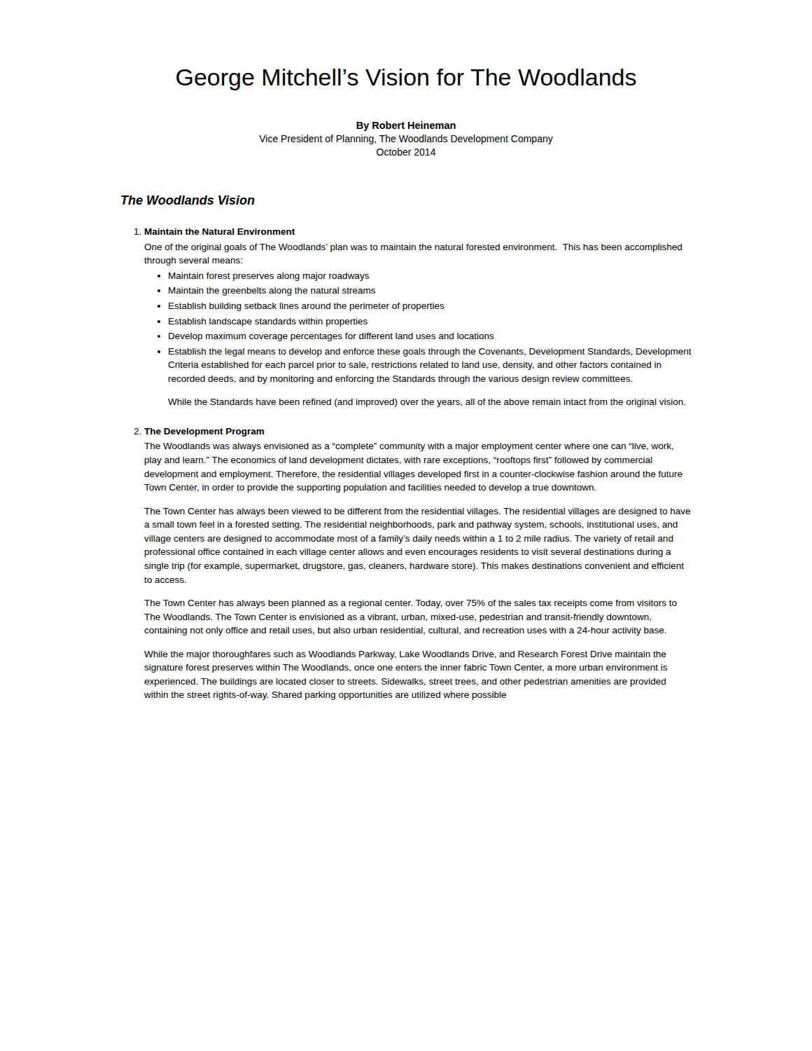George Mitchell’s Vision for The Woodlands
By Robert Heineman
Vice President of Planning, The Woodlands Development Company
October 2014
The Woodlands Vision
Maintain the Natural Environment One of the original goals of The Woodlands’ plan was to maintain the natural forested environment. This has been accomplished through several means:
Maintain forest preserves along major roadways
Maintain the greenbelts along the natural streams
Establish building setback lines around the perimeter of properties
Establish landscape standards within properties
Develop maximum coverage percentages for different land uses and locations
Establish the legal means to develop and enforce these goals through the Covenants, Development Standards, Development Criteria established for each parcel prior to sale, restrictions related to land use, density, and other factors contained in recorded deeds, and by monitoring and enforcing the Standards through the various design review committees.
While the Standards have been refined (and improved) over the years, all of the above remain intact from the original vision.
The Development Program
The Woodlands was always envisioned as a “complete” community with a major employment center where one can “live, work, play and learn.” The economics of land development dictates, with rare exceptions, “rooftops first” followed by commercial development and employment. Therefore, the residential villages developed first in a counter-clockwise fashion around the future Town Center, in order to provide the supporting population and facilities needed to develop a true downtown.
The Town Center has always been viewed to be different from the residential villages. The residential villages are designed to have a small town feel in a forested setting. The residential neighborhoods, park and pathway system, schools, institutional uses, and village centers are designed to accommodate most of a family’s daily needs within a 1 to 2 mile radius. The variety of retail and professional office contained in each village center allows and even encourages residents to visit several destinations during a single trip (for example, supermarket, drugstore, gas, cleaners, hardware store). This makes destinations convenient and efficient to access.
The Town Center has always been planned as a regional center. Today, over 75% of the sales tax receipts come from visitors to The Woodlands. The Town Center is envisioned as a vibrant, urban, mixed-use, pedestrian and transit-friendly downtown, containing not only office and retail uses, but also urban residential, cultural, and recreation uses with a 24-hour activity base.
While the major thoroughfares such as Woodlands Parkway, Lake Woodlands Drive, and Research Forest Drive maintain the signature forest preserves within The Woodlands, once one enters the inner fabric Town Center, a more urban environment is experienced. The buildings are located closer to streets. Sidewalks, street trees, and other pedestrian amenities are provided within the street rights-of-way. Shared parking opportunities are utilized where possible